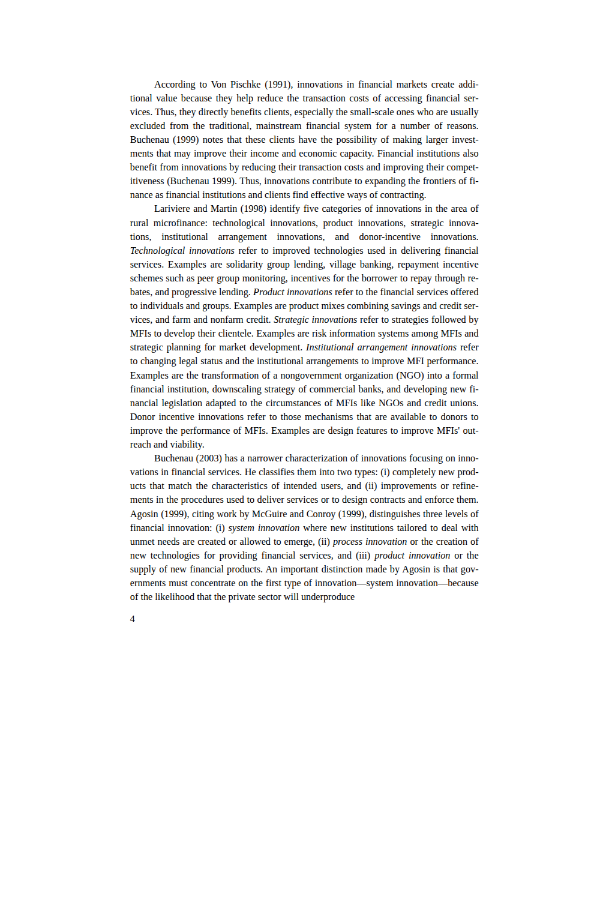According to Von Pischke (1991), innovations in financial markets create additional value because they help reduce the transaction costs of accessing financial services. Thus, they directly benefits clients, especially the small-scale ones who are usually excluded from the traditional, mainstream financial system for a number of reasons. Buchenau (1999) notes that these clients have the possibility of making larger investments that may improve their income and economic capacity. Financial institutions also benefit from innovations by reducing their transaction costs and improving their competitiveness (Buchenau 1999). Thus, innovations contribute to expanding the frontiers of finance as financial institutions and clients find effective ways of contracting.
Lariviere and Martin (1998) identify five categories of innovations in the area of rural microfinance: technological innovations, product innovations, strategic innovations, institutional arrangement innovations, and donor-incentive innovations. Technological innovations refer to improved technologies used in delivering financial services. Examples are solidarity group lending, village banking, repayment incentive schemes such as peer group monitoring, incentives for the borrower to repay through rebates, and progressive lending. Product innovations refer to the financial services offered to individuals and groups. Examples are product mixes combining savings and credit services, and farm and nonfarm credit. Strategic innovations refer to strategies followed by MFIs to develop their clientele. Examples are risk information systems among MFIs and strategic planning for market development. Institutional arrangement innovations refer to changing legal status and the institutional arrangements to improve MFI performance. Examples are the transformation of a nongovernment organization (NGO) into a formal financial institution, downscaling strategy of commercial banks, and developing new financial legislation adapted to the circumstances of MFIs like NGOs and credit unions. Donor incentive innovations refer to those mechanisms that are available to donors to improve the performance of MFIs. Examples are design features to improve MFIs' outreach and viability.
Buchenau (2003) has a narrower characterization of innovations focusing on innovations in financial services. He classifies them into two types: (i) completely new products that match the characteristics of intended users, and (ii) improvements or refinements in the procedures used to deliver services or to design contracts and enforce them. Agosin (1999), citing work by McGuire and Conroy (1999), distinguishes three levels of financial innovation: (i) system innovation where new institutions tailored to deal with unmet needs are created or allowed to emerge, (ii) process innovation or the creation of new technologies for providing financial services, and (iii) product innovation or the supply of new financial products. An important distinction made by Agosin is that governments must concentrate on the first type of innovation—system innovation—because of the likelihood that the private sector will underproduce
4